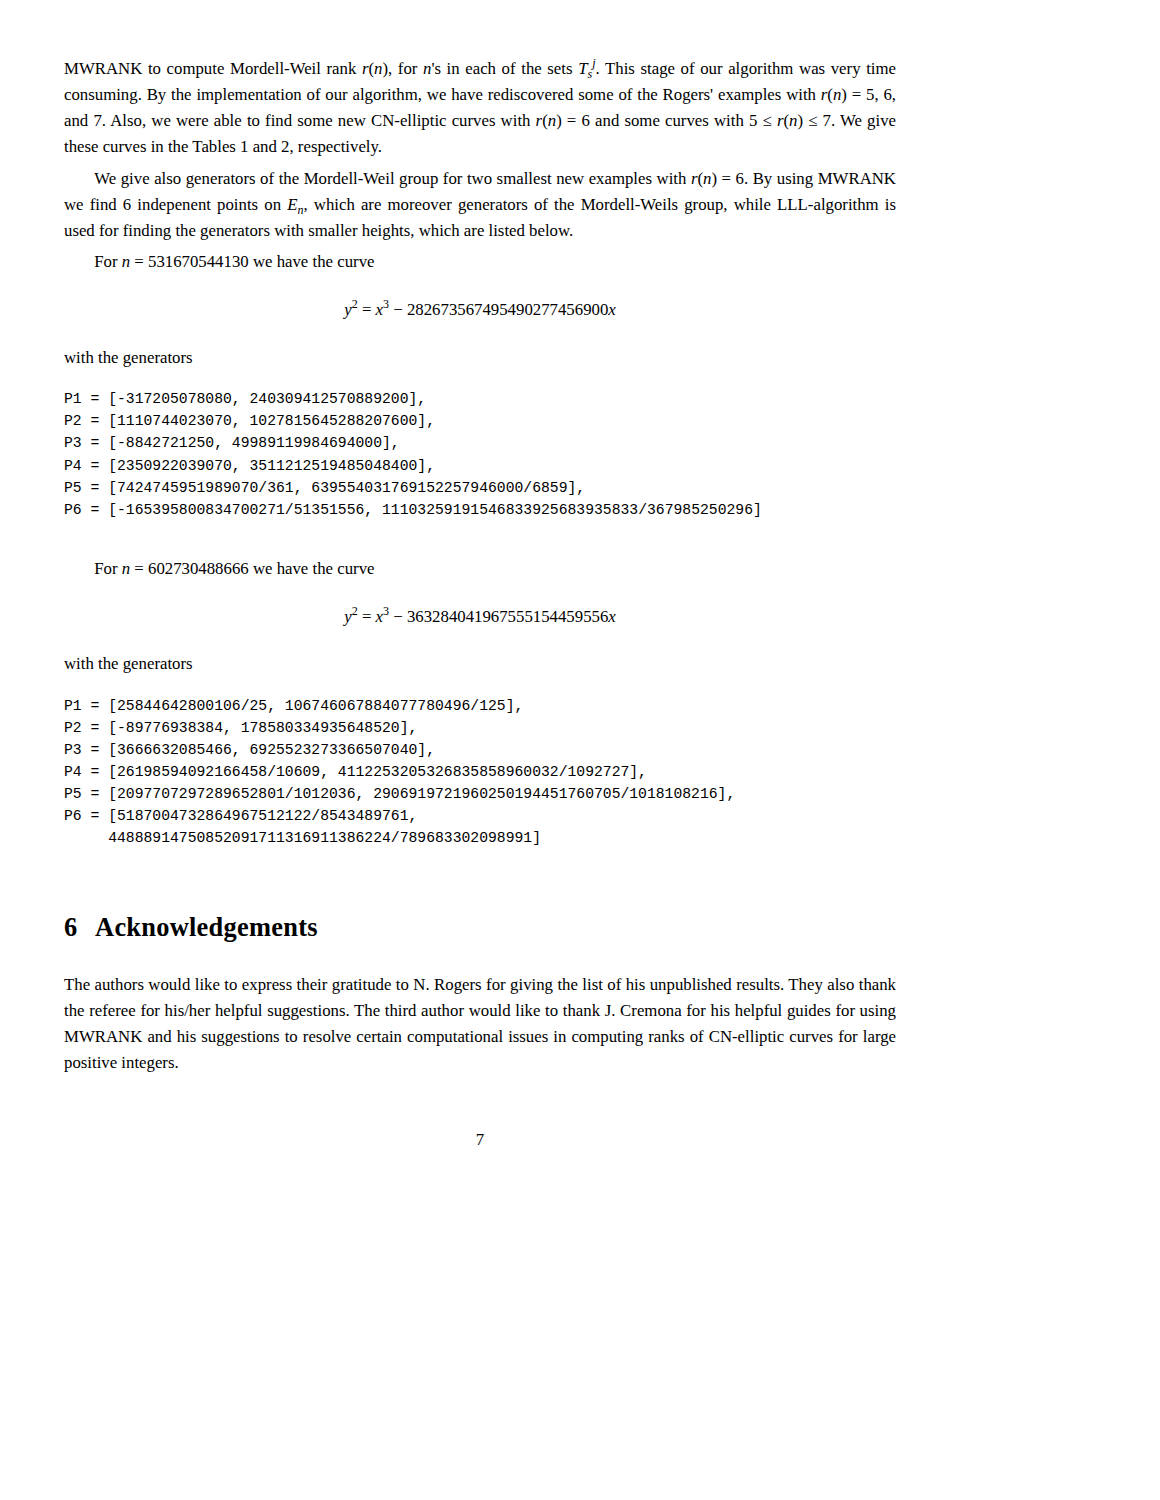MWRANK to compute Mordell-Weil rank r(n), for n's in each of the sets Tsj. This stage of our algorithm was very time consuming. By the implementation of our algorithm, we have rediscovered some of the Rogers' examples with r(n) = 5, 6, and 7. Also, we were able to find some new CN-elliptic curves with r(n) = 6 and some curves with 5 ≤ r(n) ≤ 7. We give these curves in the Tables 1 and 2, respectively.
We give also generators of the Mordell-Weil group for two smallest new examples with r(n) = 6. By using MWRANK we find 6 indepenent points on En, which are moreover generators of the Mordell-Weils group, while LLL-algorithm is used for finding the generators with smaller heights, which are listed below.
For n = 531670544130 we have the curve
y2 = x3 − 282673567495490277456900x
with the generators
P1 = [-317205078080, 240309412570889200],
P2 = [1110744023070, 1027815645288207600],
P3 = [-8842721250, 49989119984694000],
P4 = [2350922039070, 3511212519485048400],
P5 = [7424745951989070/361, 639554031769152257946000/6859],
P6 = [-165395800834700271/51351556, 11103259191546833925683935833/367985250296]
For n = 602730488666 we have the curve
y2 = x3 − 363284041967555154459556x
with the generators
P1 = [25844642800106/25, 106746067884077780496/125],
P2 = [-89776938384, 178580334935648520],
P3 = [3666632085466, 6925523273366507040],
P4 = [26198594092166458/10609, 4112253205326835858960032/1092727],
P5 = [2097707297289652801/1012036, 2906919721960250194451760705/1018108216],
P6 = [5187004732864967512122/8543489761,
     44888914750852091711316911386224/789683302098991]
6 Acknowledgements
The authors would like to express their gratitude to N. Rogers for giving the list of his unpublished results. They also thank the referee for his/her helpful suggestions. The third author would like to thank J. Cremona for his helpful guides for using MWRANK and his suggestions to resolve certain computational issues in computing ranks of CN-elliptic curves for large positive integers.
7